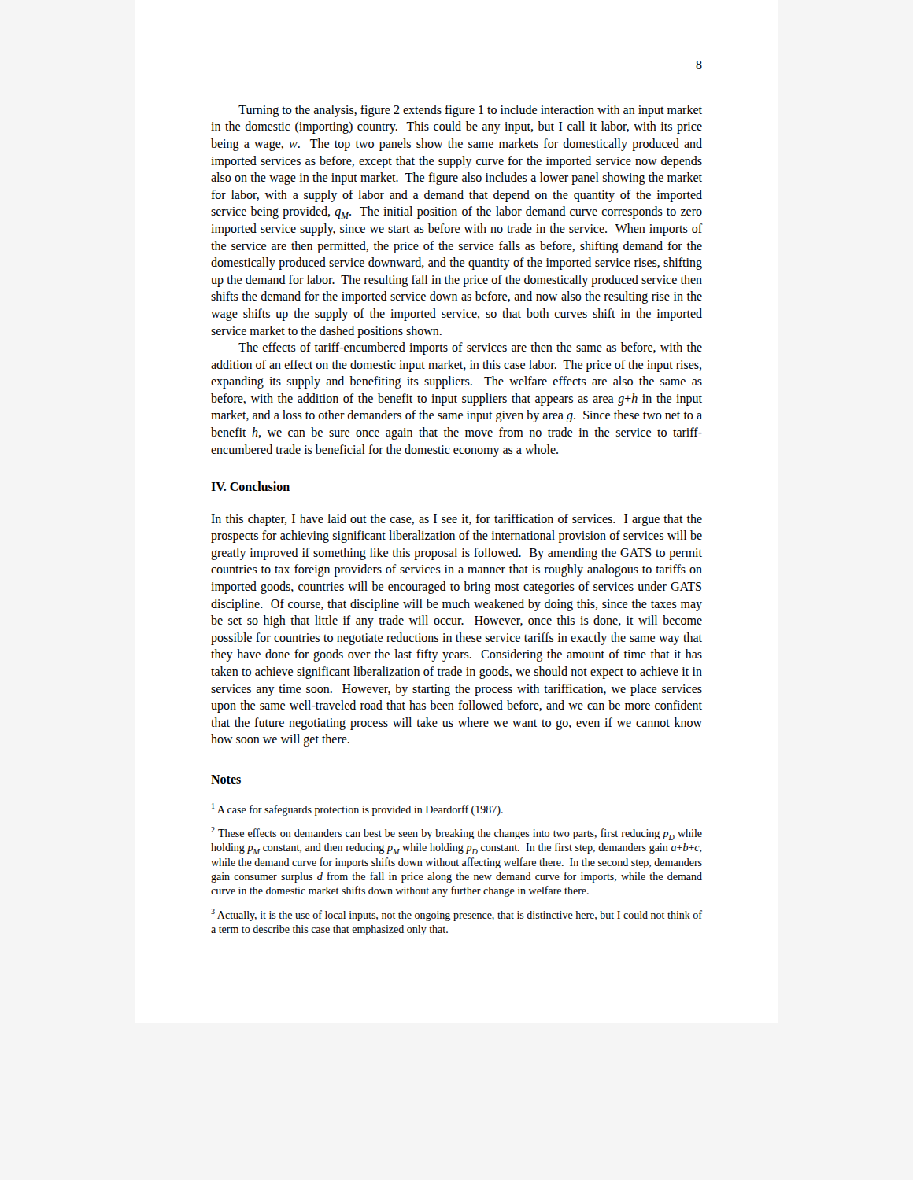8
Turning to the analysis, figure 2 extends figure 1 to include interaction with an input market in the domestic (importing) country. This could be any input, but I call it labor, with its price being a wage, w. The top two panels show the same markets for domestically produced and imported services as before, except that the supply curve for the imported service now depends also on the wage in the input market. The figure also includes a lower panel showing the market for labor, with a supply of labor and a demand that depend on the quantity of the imported service being provided, qM. The initial position of the labor demand curve corresponds to zero imported service supply, since we start as before with no trade in the service. When imports of the service are then permitted, the price of the service falls as before, shifting demand for the domestically produced service downward, and the quantity of the imported service rises, shifting up the demand for labor. The resulting fall in the price of the domestically produced service then shifts the demand for the imported service down as before, and now also the resulting rise in the wage shifts up the supply of the imported service, so that both curves shift in the imported service market to the dashed positions shown.
The effects of tariff-encumbered imports of services are then the same as before, with the addition of an effect on the domestic input market, in this case labor. The price of the input rises, expanding its supply and benefiting its suppliers. The welfare effects are also the same as before, with the addition of the benefit to input suppliers that appears as area g+h in the input market, and a loss to other demanders of the same input given by area g. Since these two net to a benefit h, we can be sure once again that the move from no trade in the service to tariff-encumbered trade is beneficial for the domestic economy as a whole.
IV. Conclusion
In this chapter, I have laid out the case, as I see it, for tariffication of services. I argue that the prospects for achieving significant liberalization of the international provision of services will be greatly improved if something like this proposal is followed. By amending the GATS to permit countries to tax foreign providers of services in a manner that is roughly analogous to tariffs on imported goods, countries will be encouraged to bring most categories of services under GATS discipline. Of course, that discipline will be much weakened by doing this, since the taxes may be set so high that little if any trade will occur. However, once this is done, it will become possible for countries to negotiate reductions in these service tariffs in exactly the same way that they have done for goods over the last fifty years. Considering the amount of time that it has taken to achieve significant liberalization of trade in goods, we should not expect to achieve it in services any time soon. However, by starting the process with tariffication, we place services upon the same well-traveled road that has been followed before, and we can be more confident that the future negotiating process will take us where we want to go, even if we cannot know how soon we will get there.
Notes
1 A case for safeguards protection is provided in Deardorff (1987).
2 These effects on demanders can best be seen by breaking the changes into two parts, first reducing pD while holding pM constant, and then reducing pM while holding pD constant. In the first step, demanders gain a+b+c, while the demand curve for imports shifts down without affecting welfare there. In the second step, demanders gain consumer surplus d from the fall in price along the new demand curve for imports, while the demand curve in the domestic market shifts down without any further change in welfare there.
3 Actually, it is the use of local inputs, not the ongoing presence, that is distinctive here, but I could not think of a term to describe this case that emphasized only that.